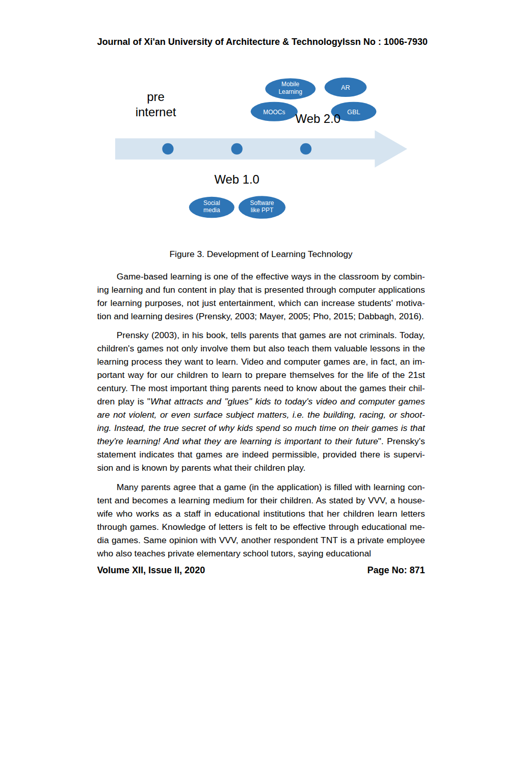Journal of Xi'an University of Architecture & Technology Issn No : 1006-7930
Mobile Learning AR MOOCs GBL pre internet Web 2.0 Web 1.0 Social media Software like PPT
Figure 3. Development of Learning Technology
Game-based learning is one of the effective ways in the classroom by combining learning and fun content in play that is presented through computer applications for learning purposes, not just entertainment, which can increase students' motivation and learning desires (Prensky, 2003; Mayer, 2005; Pho, 2015; Dabbagh, 2016).
Prensky (2003), in his book, tells parents that games are not criminals. Today, children's games not only involve them but also teach them valuable lessons in the learning process they want to learn. Video and computer games are, in fact, an important way for our children to learn to prepare themselves for the life of the 21st century. The most important thing parents need to know about the games their children play is "What attracts and "glues" kids to today's video and computer games are not violent, or even surface subject matters, i.e. the building, racing, or shooting. Instead, the true secret of why kids spend so much time on their games is that they're learning! And what they are learning is important to their future". Prensky's statement indicates that games are indeed permissible, provided there is supervision and is known by parents what their children play.
Many parents agree that a game (in the application) is filled with learning content and becomes a learning medium for their children. As stated by VVV, a housewife who works as a staff in educational institutions that her children learn letters through games. Knowledge of letters is felt to be effective through educational media games. Same opinion with VVV, another respondent TNT is a private employee who also teaches private elementary school tutors, saying educational
Volume XII, Issue II, 2020 Page No: 871